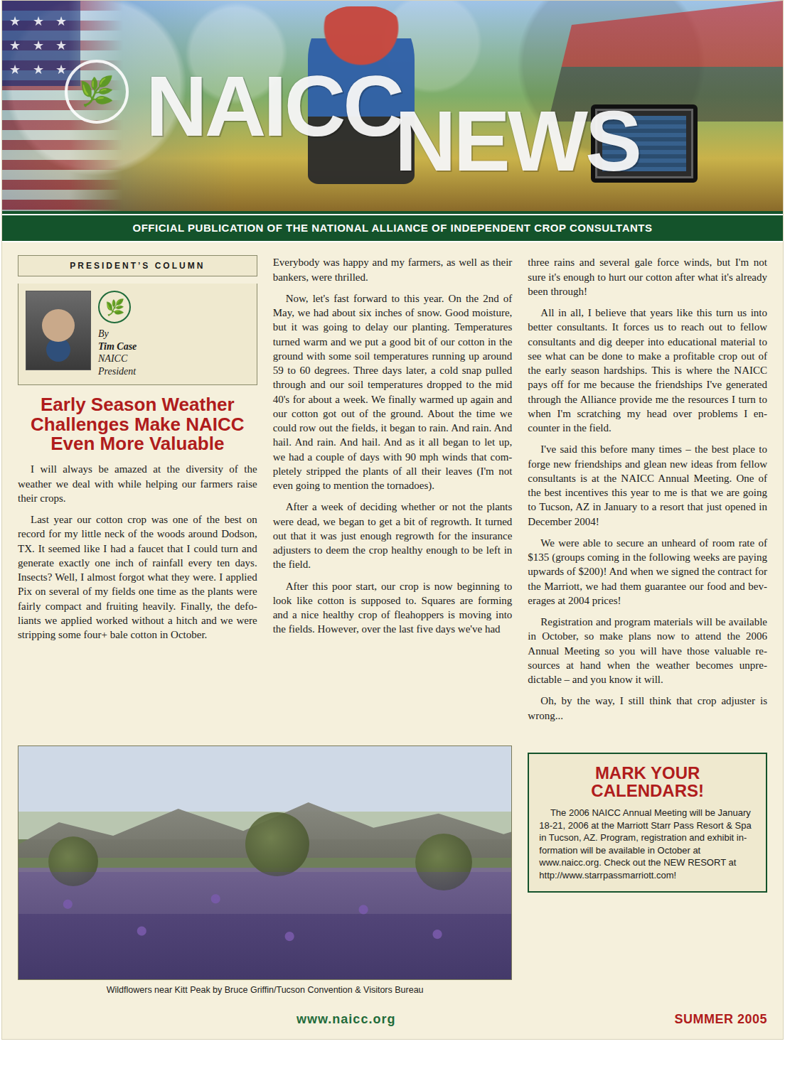🌿
NAICC NEWS
OFFICIAL PUBLICATION OF THE NATIONAL ALLIANCE OF INDEPENDENT CROP CONSULTANTS
PRESIDENT’S COLUMN
🌿
By
Tim Case
NAICC
President
Early Season Weather Challenges Make NAICC Even More Valuable
I will always be amazed at the diversity of the weather we deal with while helping our farmers raise their crops.
Last year our cotton crop was one of the best on record for my little neck of the woods around Dodson, TX. It seemed like I had a faucet that I could turn and generate exactly one inch of rainfall every ten days. Insects? Well, I almost forgot what they were. I applied Pix on several of my fields one time as the plants were fairly compact and fruiting heavily. Finally, the defoliants we applied worked without a hitch and we were stripping some four+ bale cotton in October.
Everybody was happy and my farmers, as well as their bankers, were thrilled.
Now, let's fast forward to this year. On the 2nd of May, we had about six inches of snow. Good moisture, but it was going to delay our planting. Temperatures turned warm and we put a good bit of our cotton in the ground with some soil temperatures running up around 59 to 60 degrees. Three days later, a cold snap pulled through and our soil temperatures dropped to the mid 40's for about a week. We finally warmed up again and our cotton got out of the ground. About the time we could row out the fields, it began to rain. And rain. And hail. And rain. And hail. And as it all began to let up, we had a couple of days with 90 mph winds that completely stripped the plants of all their leaves (I'm not even going to mention the tornadoes).
After a week of deciding whether or not the plants were dead, we began to get a bit of regrowth. It turned out that it was just enough regrowth for the insurance adjusters to deem the crop healthy enough to be left in the field.
After this poor start, our crop is now beginning to look like cotton is supposed to. Squares are forming and a nice healthy crop of fleahoppers is moving into the fields. However, over the last five days we've had
three rains and several gale force winds, but I'm not sure it's enough to hurt our cotton after what it's already been through!
All in all, I believe that years like this turn us into better consultants. It forces us to reach out to fellow consultants and dig deeper into educational material to see what can be done to make a profitable crop out of the early season hardships. This is where the NAICC pays off for me because the friendships I've generated through the Alliance provide me the resources I turn to when I'm scratching my head over problems I encounter in the field.
I've said this before many times – the best place to forge new friendships and glean new ideas from fellow consultants is at the NAICC Annual Meeting. One of the best incentives this year to me is that we are going to Tucson, AZ in January to a resort that just opened in December 2004!
We were able to secure an unheard of room rate of $135 (groups coming in the following weeks are paying upwards of $200)! And when we signed the contract for the Marriott, we had them guarantee our food and beverages at 2004 prices!
Registration and program materials will be available in October, so make plans now to attend the 2006 Annual Meeting so you will have those valuable resources at hand when the weather becomes unpredictable – and you know it will.
Oh, by the way, I still think that crop adjuster is wrong...
Wildflowers near Kitt Peak by Bruce Griffin/Tucson Convention & Visitors Bureau
MARK YOUR CALENDARS!
The 2006 NAICC Annual Meeting will be January 18-21, 2006 at the Marriott Starr Pass Resort & Spa in Tucson, AZ. Program, registration and exhibit information will be available in October at www.naicc.org. Check out the NEW RESORT at http://www.starrpassmarriott.com!
www.naicc.org SUMMER 2005